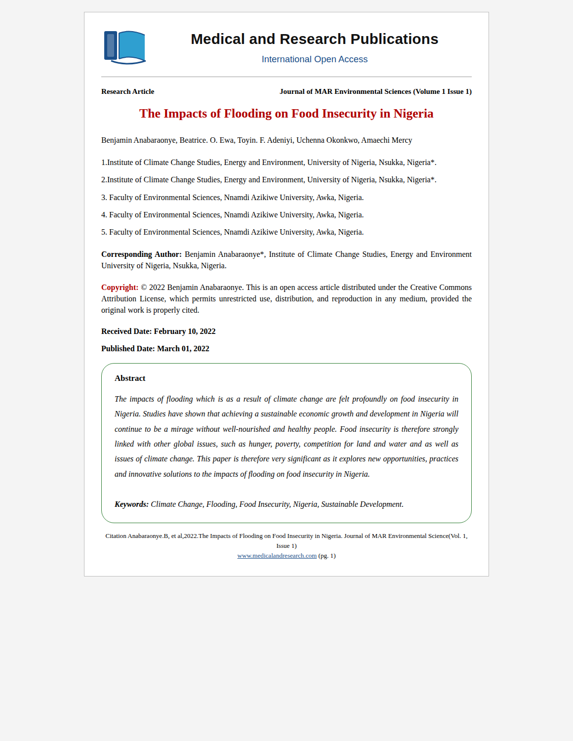Medical and Research Publications
International Open Access
Research Article Journal of MAR Environmental Sciences (Volume 1 Issue 1)
The Impacts of Flooding on Food Insecurity in Nigeria
Benjamin Anabaraonye, Beatrice. O. Ewa, Toyin. F. Adeniyi, Uchenna Okonkwo, Amaechi Mercy
1.Institute of Climate Change Studies, Energy and Environment, University of Nigeria, Nsukka, Nigeria*.
2.Institute of Climate Change Studies, Energy and Environment, University of Nigeria, Nsukka, Nigeria*.
3. Faculty of Environmental Sciences, Nnamdi Azikiwe University, Awka, Nigeria.
4. Faculty of Environmental Sciences, Nnamdi Azikiwe University, Awka, Nigeria.
5. Faculty of Environmental Sciences, Nnamdi Azikiwe University, Awka, Nigeria.
Corresponding Author: Benjamin Anabaraonye*, Institute of Climate Change Studies, Energy and Environment University of Nigeria, Nsukka, Nigeria.
Copyright: © 2022 Benjamin Anabaraonye. This is an open access article distributed under the Creative Commons Attribution License, which permits unrestricted use, distribution, and reproduction in any medium, provided the original work is properly cited.
Received Date: February 10, 2022
Published Date: March 01, 2022
Abstract
The impacts of flooding which is as a result of climate change are felt profoundly on food insecurity in Nigeria. Studies have shown that achieving a sustainable economic growth and development in Nigeria will continue to be a mirage without well-nourished and healthy people. Food insecurity is therefore strongly linked with other global issues, such as hunger, poverty, competition for land and water and as well as issues of climate change. This paper is therefore very significant as it explores new opportunities, practices and innovative solutions to the impacts of flooding on food insecurity in Nigeria.
Keywords: Climate Change, Flooding, Food Insecurity, Nigeria, Sustainable Development.
Citation Anabaraonye.B, et al,2022.The Impacts of Flooding on Food Insecurity in Nigeria. Journal of MAR Environmental Science(Vol. 1, Issue 1)
www.medicalandresearch.com (pg. 1)